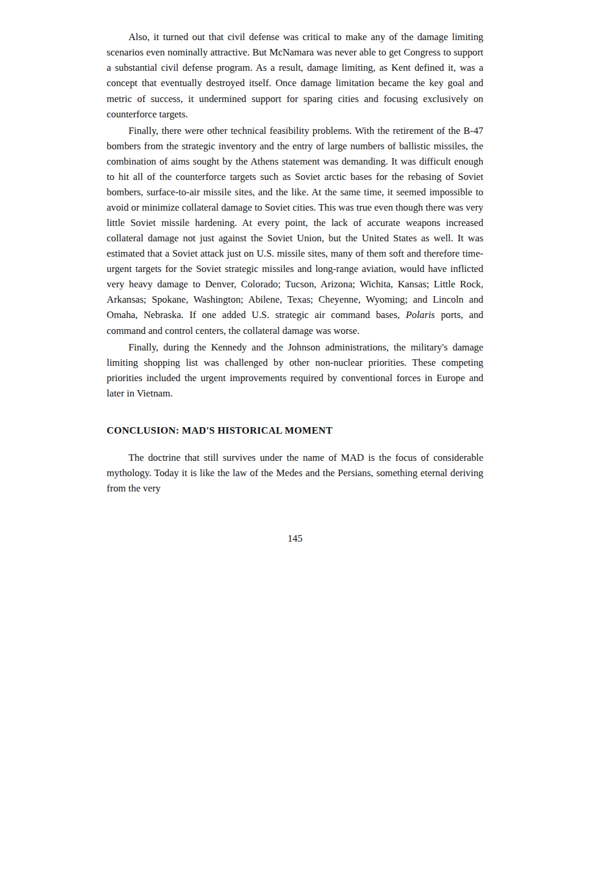Also, it turned out that civil defense was critical to make any of the damage limiting scenarios even nominally attractive. But McNamara was never able to get Congress to support a substantial civil defense program. As a result, damage limiting, as Kent defined it, was a concept that eventually destroyed itself. Once damage limitation became the key goal and metric of success, it undermined support for sparing cities and focusing exclusively on counterforce targets.
Finally, there were other technical feasibility problems. With the retirement of the B-47 bombers from the strategic inventory and the entry of large numbers of ballistic missiles, the combination of aims sought by the Athens statement was demanding. It was difficult enough to hit all of the counterforce targets such as Soviet arctic bases for the rebasing of Soviet bombers, surface-to-air missile sites, and the like. At the same time, it seemed impossible to avoid or minimize collateral damage to Soviet cities. This was true even though there was very little Soviet missile hardening. At every point, the lack of accurate weapons increased collateral damage not just against the Soviet Union, but the United States as well. It was estimated that a Soviet attack just on U.S. missile sites, many of them soft and therefore time-urgent targets for the Soviet strategic missiles and long-range aviation, would have inflicted very heavy damage to Denver, Colorado; Tucson, Arizona; Wichita, Kansas; Little Rock, Arkansas; Spokane, Washington; Abilene, Texas; Cheyenne, Wyoming; and Lincoln and Omaha, Nebraska. If one added U.S. strategic air command bases, Polaris ports, and command and control centers, the collateral damage was worse.
Finally, during the Kennedy and the Johnson administrations, the military's damage limiting shopping list was challenged by other non-nuclear priorities. These competing priorities included the urgent improvements required by conventional forces in Europe and later in Vietnam.
Conclusion: MAD's Historical Moment
The doctrine that still survives under the name of MAD is the focus of considerable mythology. Today it is like the law of the Medes and the Persians, something eternal deriving from the very
145